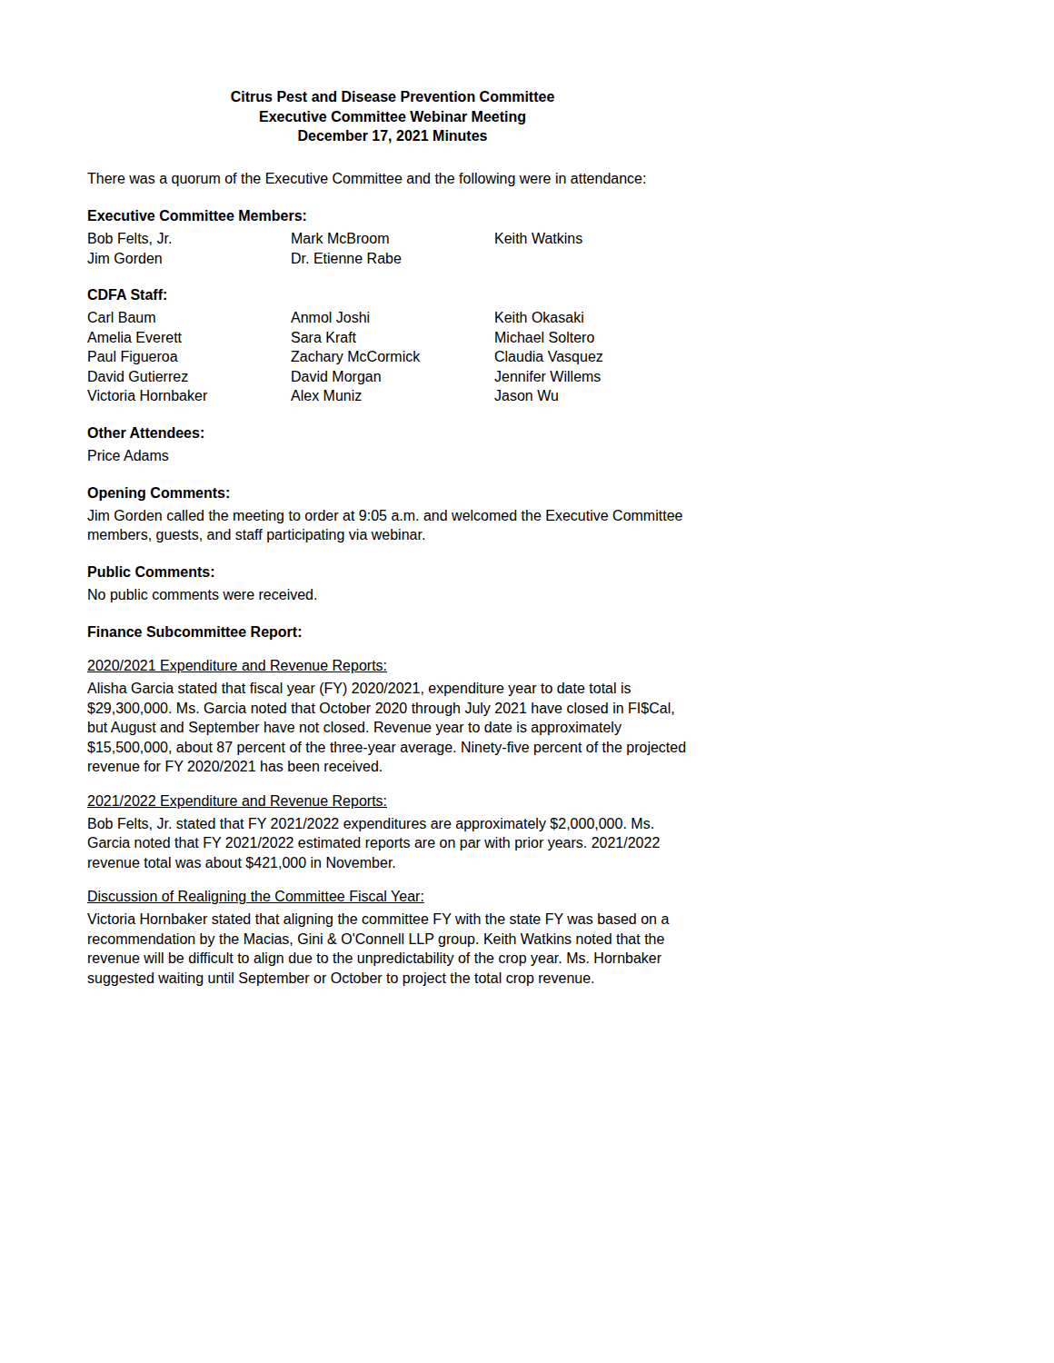Citrus Pest and Disease Prevention Committee
Executive Committee Webinar Meeting
December 17, 2021 Minutes
There was a quorum of the Executive Committee and the following were in attendance:
Executive Committee Members:
| Bob Felts, Jr. | Mark McBroom | Keith Watkins |
| Jim Gorden | Dr. Etienne Rabe | |
CDFA Staff:
| Carl Baum | Anmol Joshi | Keith Okasaki |
| Amelia Everett | Sara Kraft | Michael Soltero |
| Paul Figueroa | Zachary McCormick | Claudia Vasquez |
| David Gutierrez | David Morgan | Jennifer Willems |
| Victoria Hornbaker | Alex Muniz | Jason Wu |
Other Attendees:
Price Adams
Opening Comments:
Jim Gorden called the meeting to order at 9:05 a.m. and welcomed the Executive Committee members, guests, and staff participating via webinar.
Public Comments:
No public comments were received.
Finance Subcommittee Report:
2020/2021 Expenditure and Revenue Reports:
Alisha Garcia stated that fiscal year (FY) 2020/2021, expenditure year to date total is $29,300,000. Ms. Garcia noted that October 2020 through July 2021 have closed in FI$Cal, but August and September have not closed. Revenue year to date is approximately $15,500,000, about 87 percent of the three-year average. Ninety-five percent of the projected revenue for FY 2020/2021 has been received.
2021/2022 Expenditure and Revenue Reports:
Bob Felts, Jr. stated that FY 2021/2022 expenditures are approximately $2,000,000. Ms. Garcia noted that FY 2021/2022 estimated reports are on par with prior years. 2021/2022 revenue total was about $421,000 in November.
Discussion of Realigning the Committee Fiscal Year:
Victoria Hornbaker stated that aligning the committee FY with the state FY was based on a recommendation by the Macias, Gini & O'Connell LLP group. Keith Watkins noted that the revenue will be difficult to align due to the unpredictability of the crop year. Ms. Hornbaker suggested waiting until September or October to project the total crop revenue.